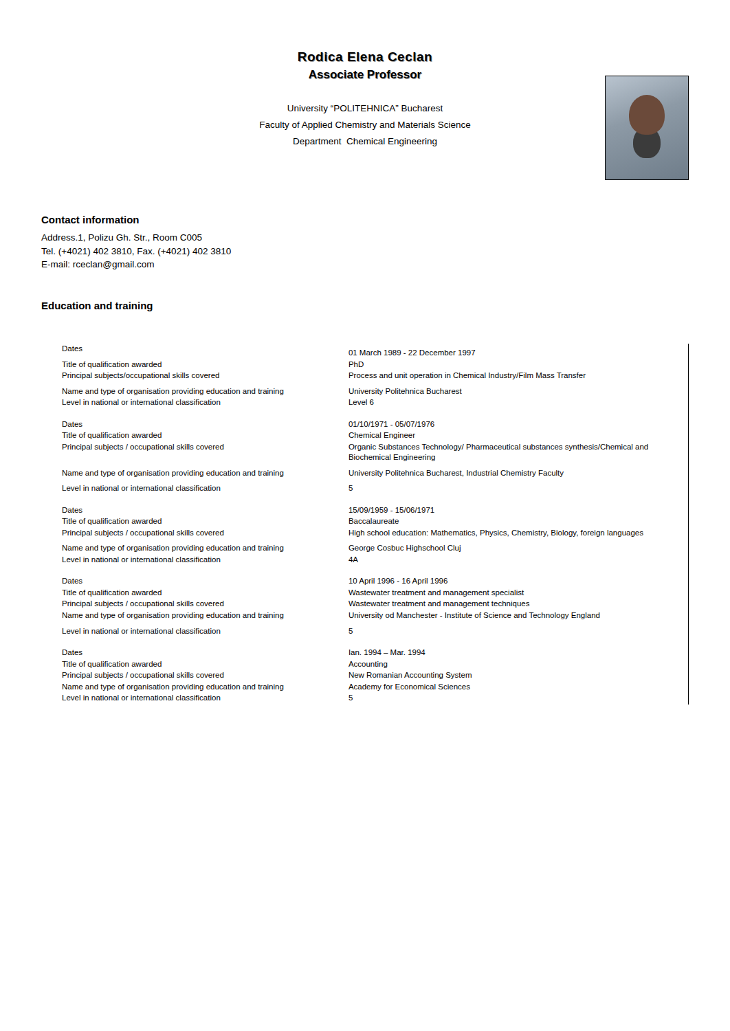Rodica Elena Ceclan
Associate Professor
University “POLITEHNICA” Bucharest
Faculty of Applied Chemistry and Materials Science
Department Chemical Engineering
Contact information
Address.1, Polizu Gh. Str., Room C005
Tel. (+4021) 402 3810, Fax. (+4021) 402 3810
E-mail: rceclan@gmail.com
Education and training
| Dates | 01 March 1989 - 22 December 1997 |
| Title of qualification awarded | PhD |
| Principal subjects/occupational skills covered | Process and unit operation in Chemical Industry/Film Mass Transfer |
| Name and type of organisation providing education and training | University Politehnica Bucharest |
| Level in national or international classification | Level 6 |
| Dates | 01/10/1971 - 05/07/1976 |
| Title of qualification awarded | Chemical Engineer |
| Principal subjects / occupational skills covered | Organic Substances Technology/ Pharmaceutical substances synthesis/Chemical and Biochemical Engineering |
| Name and type of organisation providing education and training | University Politehnica Bucharest, Industrial Chemistry Faculty |
| Level in national or international classification | 5 |
| Dates | 15/09/1959 - 15/06/1971 |
| Title of qualification awarded | Baccalaureate |
| Principal subjects / occupational skills covered | High school education: Mathematics, Physics, Chemistry, Biology, foreign languages |
| Name and type of organisation providing education and training | George Cosbuc Highschool Cluj |
| Level in national or international classification | 4A |
| Dates | 10 April 1996 - 16 April 1996 |
| Title of qualification awarded | Wastewater treatment and management specialist |
| Principal subjects / occupational skills covered | Wastewater treatment and management techniques |
| Name and type of organisation providing education and training | University od Manchester - Institute of Science and Technology England |
| Level in national or international classification | 5 |
| Dates | Ian. 1994 – Mar. 1994 |
| Title of qualification awarded | Accounting |
| Principal subjects / occupational skills covered | New Romanian Accounting System |
| Name and type of organisation providing education and training | Academy for Economical Sciences |
| Level in national or international classification | 5 |